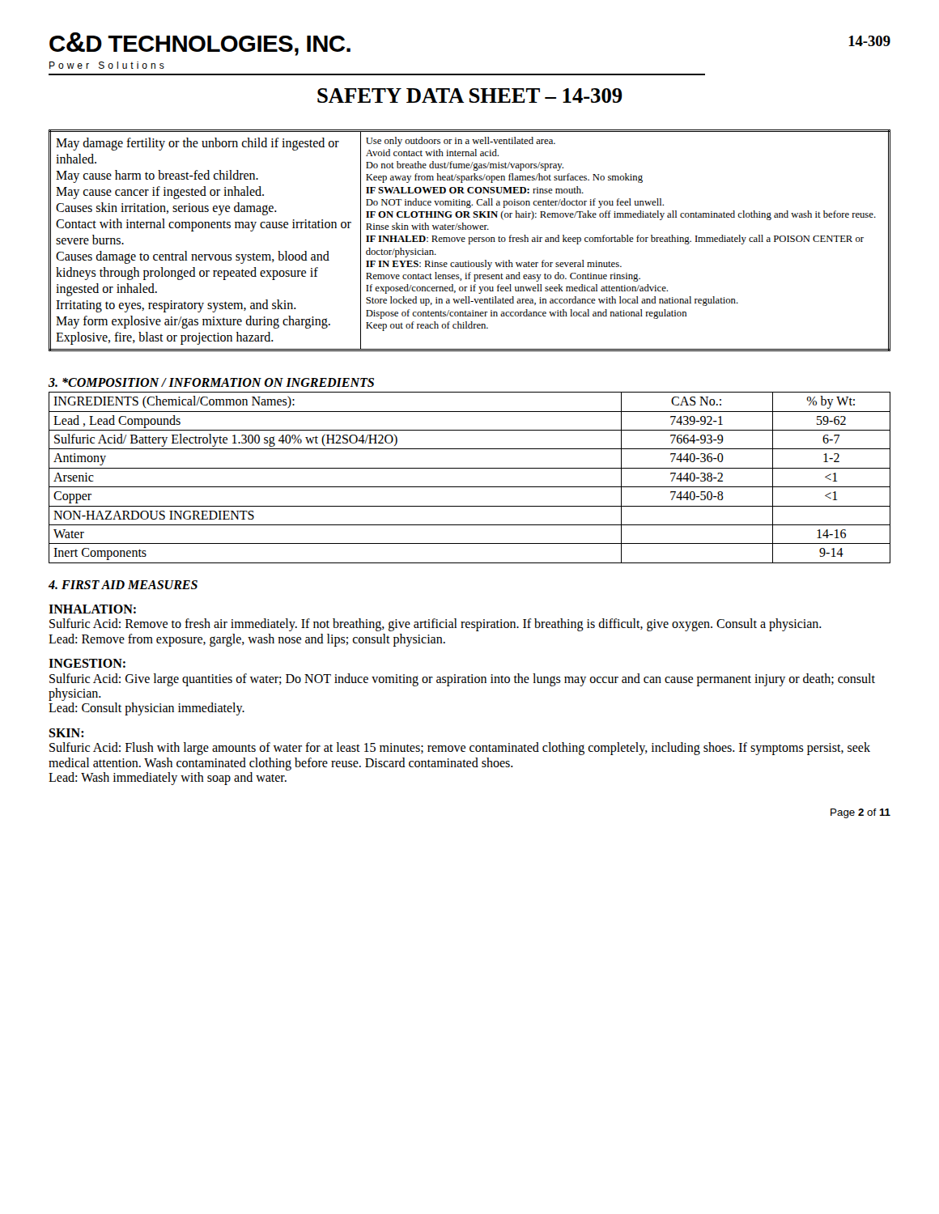14-309
C&D TECHNOLOGIES, INC.
Power Solutions
SAFETY DATA SHEET – 14-309
| May damage fertility or the unborn child if ingested or inhaled. May cause harm to breast-fed children. May cause cancer if ingested or inhaled. Causes skin irritation, serious eye damage. Contact with internal components may cause irritation or severe burns. Causes damage to central nervous system, blood and kidneys through prolonged or repeated exposure if ingested or inhaled. Irritating to eyes, respiratory system, and skin. May form explosive air/gas mixture during charging. Explosive, fire, blast or projection hazard. | Use only outdoors or in a well-ventilated area. Avoid contact with internal acid. Do not breathe dust/fume/gas/mist/vapors/spray. Keep away from heat/sparks/open flames/hot surfaces. No smoking IF SWALLOWED OR CONSUMED: rinse mouth. Do NOT induce vomiting. Call a poison center/doctor if you feel unwell. IF ON CLOTHING OR SKIN (or hair): Remove/Take off immediately all contaminated clothing and wash it before reuse. Rinse skin with water/shower. IF INHALED : Remove person to fresh air and keep comfortable for breathing. Immediately call a POISON CENTER or doctor/physician. IF IN EYES : Rinse cautiously with water for several minutes. Remove contact lenses, if present and easy to do. Continue rinsing. If exposed/concerned, or if you feel unwell seek medical attention/advice. Store locked up, in a well-ventilated area, in accordance with local and national regulation. Dispose of contents/container in accordance with local and national regulation Keep out of reach of children. |
3. *COMPOSITION / INFORMATION ON INGREDIENTS
| INGREDIENTS (Chemical/Common Names): | CAS No.: | % by Wt: |
| Lead , Lead Compounds | 7439-92-1 | 59-62 |
| Sulfuric Acid/ Battery Electrolyte 1.300 sg 40% wt (H2SO4/H2O) | 7664-93-9 | 6-7 |
| Antimony | 7440-36-0 | 1-2 |
| Arsenic | 7440-38-2 | <1 |
| Copper | 7440-50-8 | <1 |
| NON-HAZARDOUS INGREDIENTS | | |
| Water | | 14-16 |
| Inert Components | | 9-14 |
4. FIRST AID MEASURES
INHALATION:
Sulfuric Acid: Remove to fresh air immediately. If not breathing, give artificial respiration. If breathing is difficult, give oxygen. Consult a physician.
Lead: Remove from exposure, gargle, wash nose and lips; consult physician.
INGESTION:
Sulfuric Acid: Give large quantities of water; Do NOT induce vomiting or aspiration into the lungs may occur and can cause permanent injury or death; consult physician.
Lead: Consult physician immediately.
SKIN:
Sulfuric Acid: Flush with large amounts of water for at least 15 minutes; remove contaminated clothing completely, including shoes. If symptoms persist, seek medical attention. Wash contaminated clothing before reuse. Discard contaminated shoes.
Lead: Wash immediately with soap and water.
Page 2 of 11